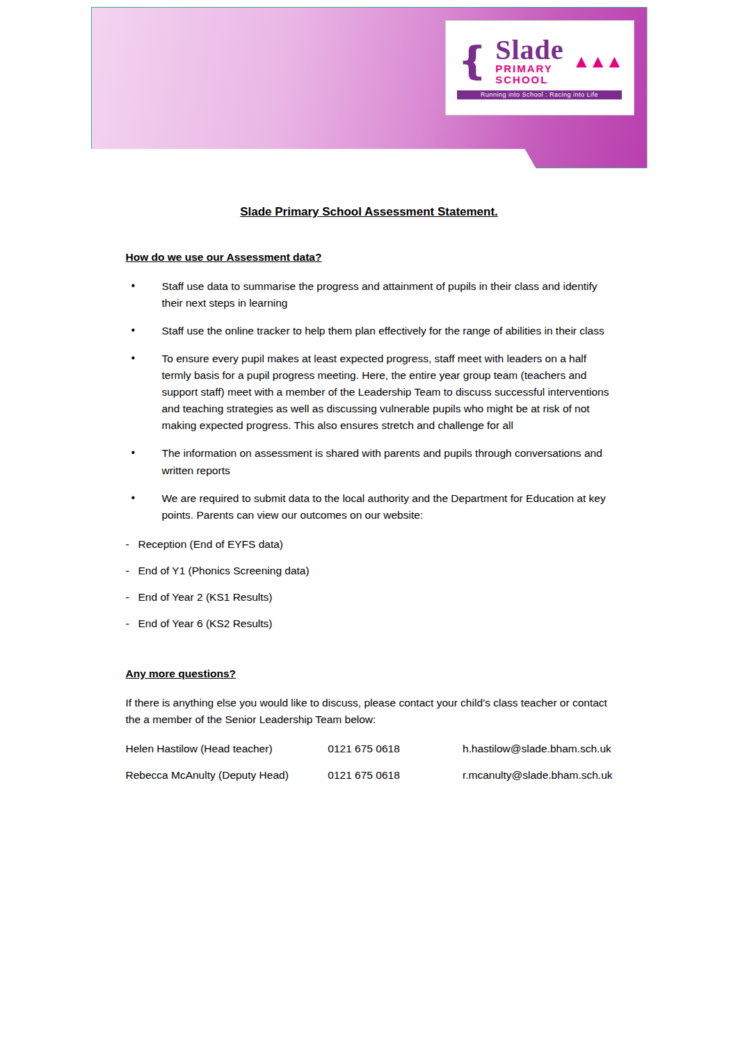❴ Slade
PRIMARY
SCHOOL ▲▲▲
Running into School : Racing into Life
Slade Primary School Assessment Statement.
How do we use our Assessment data?
Staff use data to summarise the progress and attainment of pupils in their class and identify their next steps in learning
Staff use the online tracker to help them plan effectively for the range of abilities in their class
To ensure every pupil makes at least expected progress, staff meet with leaders on a half termly basis for a pupil progress meeting. Here, the entire year group team (teachers and support staff) meet with a member of the Leadership Team to discuss successful interventions and teaching strategies as well as discussing vulnerable pupils who might be at risk of not making expected progress. This also ensures stretch and challenge for all
The information on assessment is shared with parents and pupils through conversations and written reports
We are required to submit data to the local authority and the Department for Education at key points. Parents can view our outcomes on our website:
Reception (End of EYFS data)
End of Y1 (Phonics Screening data)
End of Year 2 (KS1 Results)
End of Year 6 (KS2 Results)
Any more questions?
If there is anything else you would like to discuss, please contact your child’s class teacher or contact the a member of the Senior Leadership Team below:
| Helen Hastilow (Head teacher) | 0121 675 0618 | h.hastilow@slade.bham.sch.uk |
| Rebecca McAnulty (Deputy Head) | 0121 675 0618 | r.mcanulty@slade.bham.sch.uk |